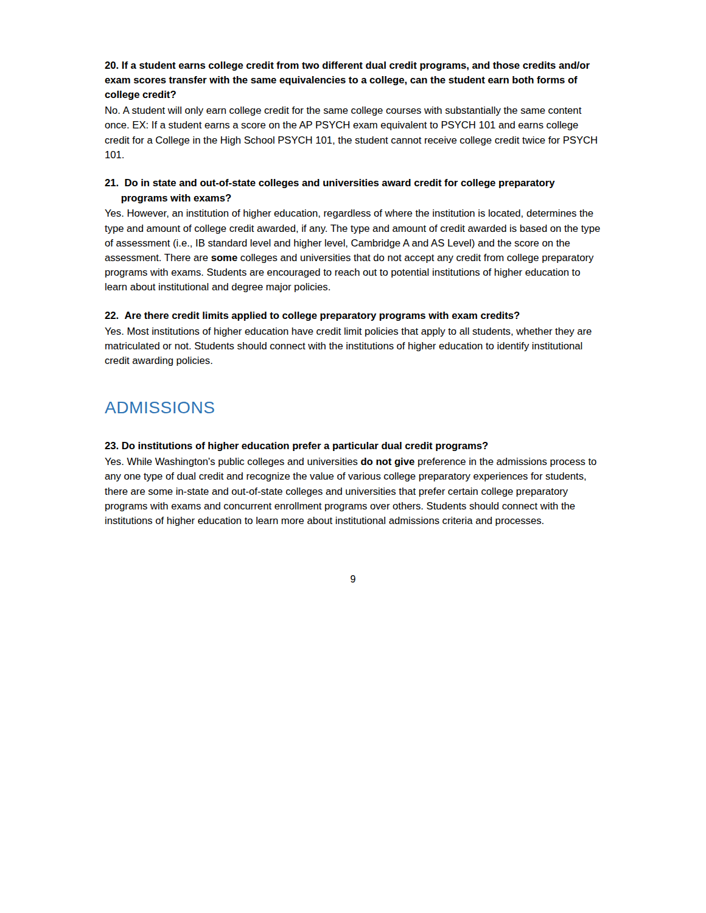20. If a student earns college credit from two different dual credit programs, and those credits and/or exam scores transfer with the same equivalencies to a college, can the student earn both forms of college credit?
No. A student will only earn college credit for the same college courses with substantially the same content once. EX: If a student earns a score on the AP PSYCH exam equivalent to PSYCH 101 and earns college credit for a College in the High School PSYCH 101, the student cannot receive college credit twice for PSYCH 101.
21. Do in state and out-of-state colleges and universities award credit for college preparatory programs with exams?
Yes. However, an institution of higher education, regardless of where the institution is located, determines the type and amount of college credit awarded, if any. The type and amount of credit awarded is based on the type of assessment (i.e., IB standard level and higher level, Cambridge A and AS Level) and the score on the assessment. There are some colleges and universities that do not accept any credit from college preparatory programs with exams. Students are encouraged to reach out to potential institutions of higher education to learn about institutional and degree major policies.
22. Are there credit limits applied to college preparatory programs with exam credits?
Yes. Most institutions of higher education have credit limit policies that apply to all students, whether they are matriculated or not. Students should connect with the institutions of higher education to identify institutional credit awarding policies.
ADMISSIONS
23. Do institutions of higher education prefer a particular dual credit programs?
Yes. While Washington's public colleges and universities do not give preference in the admissions process to any one type of dual credit and recognize the value of various college preparatory experiences for students, there are some in-state and out-of-state colleges and universities that prefer certain college preparatory programs with exams and concurrent enrollment programs over others. Students should connect with the institutions of higher education to learn more about institutional admissions criteria and processes.
9